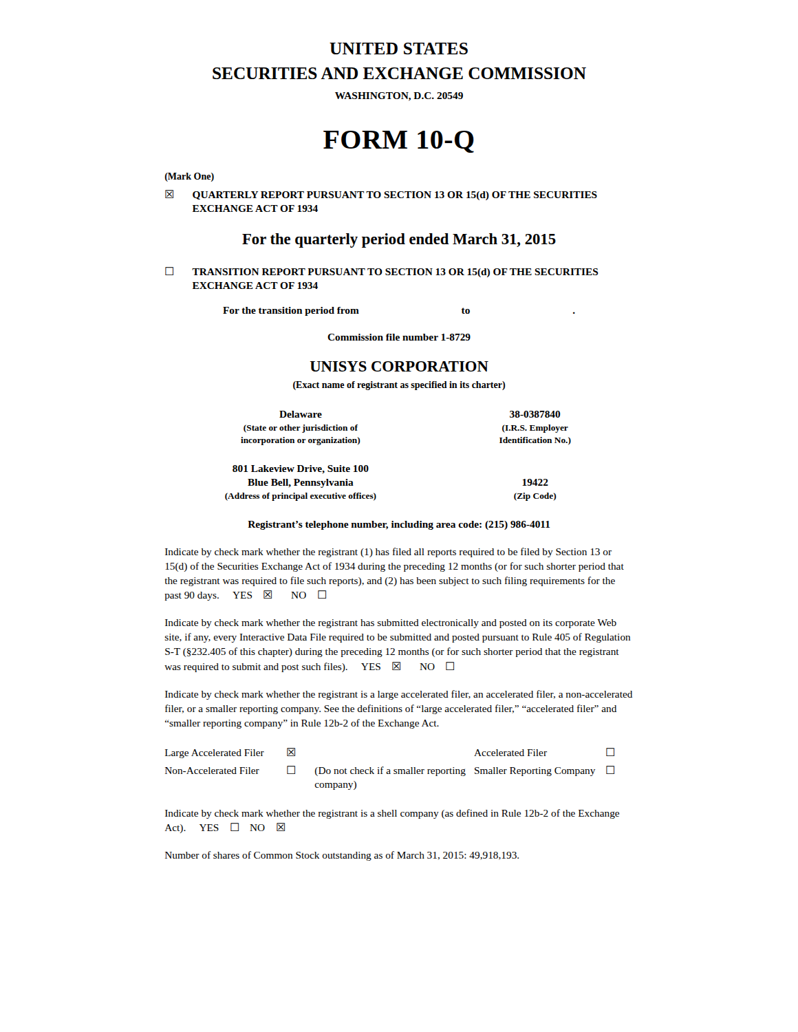UNITED STATES
SECURITIES AND EXCHANGE COMMISSION
WASHINGTON, D.C. 20549
FORM 10-Q
(Mark One)
☒
QUARTERLY REPORT PURSUANT TO SECTION 13 OR 15(d) OF THE SECURITIES EXCHANGE ACT OF 1934
For the quarterly period ended March 31, 2015
☐
TRANSITION REPORT PURSUANT TO SECTION 13 OR 15(d) OF THE SECURITIES EXCHANGE ACT OF 1934
For the transition period from to .
Commission file number 1-8729
UNISYS CORPORATION
(Exact name of registrant as specified in its charter)
| Delaware (State or other jurisdiction of incorporation or organization) | 38-0387840 (I.R.S. Employer Identification No.) |
| 801 Lakeview Drive, Suite 100 Blue Bell, Pennsylvania (Address of principal executive offices) | 19422 (Zip Code) |
Registrant’s telephone number, including area code: (215) 986-4011
Indicate by check mark whether the registrant (1) has filed all reports required to be filed by Section 13 or 15(d) of the Securities Exchange Act of 1934 during the preceding 12 months (or for such shorter period that the registrant was required to file such reports), and (2) has been subject to such filing requirements for the past 90 days. YES ☒ NO ☐
Indicate by check mark whether the registrant has submitted electronically and posted on its corporate Web site, if any, every Interactive Data File required to be submitted and posted pursuant to Rule 405 of Regulation S-T (§232.405 of this chapter) during the preceding 12 months (or for such shorter period that the registrant was required to submit and post such files). YES ☒ NO ☐
Indicate by check mark whether the registrant is a large accelerated filer, an accelerated filer, a non-accelerated filer, or a smaller reporting company. See the definitions of “large accelerated filer,” “accelerated filer” and “smaller reporting company” in Rule 12b-2 of the Exchange Act.
| Large Accelerated Filer | ☒ | | Accelerated Filer | ☐ |
| Non-Accelerated Filer | ☐ | (Do not check if a smaller reporting company) | Smaller Reporting Company | ☐ |
Indicate by check mark whether the registrant is a shell company (as defined in Rule 12b-2 of the Exchange Act). YES ☐ NO ☒
Number of shares of Common Stock outstanding as of March 31, 2015: 49,918,193.